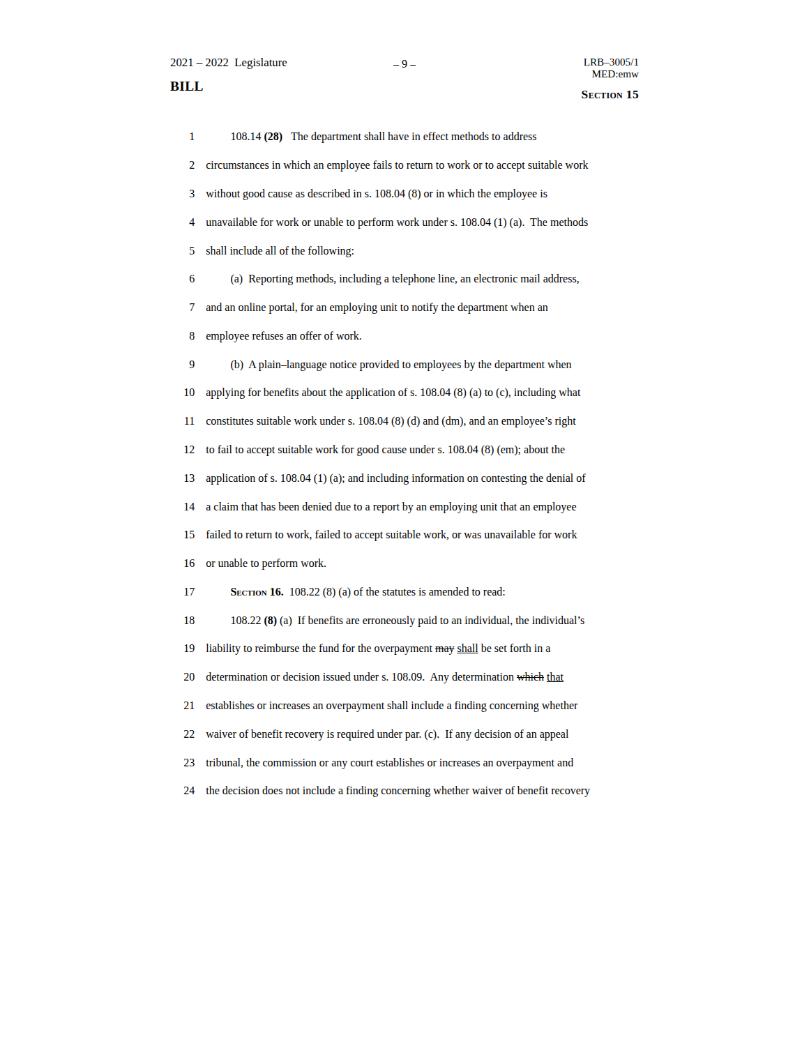2021 – 2022 Legislature
BILL
– 9 –
LRB–3005/1
MED:emw
Section 15
108.14 (28) The department shall have in effect methods to address
circumstances in which an employee fails to return to work or to accept suitable work
without good cause as described in s. 108.04 (8) or in which the employee is
unavailable for work or unable to perform work under s. 108.04 (1) (a). The methods
shall include all of the following:
(a) Reporting methods, including a telephone line, an electronic mail address,
and an online portal, for an employing unit to notify the department when an
employee refuses an offer of work.
(b) A plain–language notice provided to employees by the department when
applying for benefits about the application of s. 108.04 (8) (a) to (c), including what
constitutes suitable work under s. 108.04 (8) (d) and (dm), and an employee’s right
to fail to accept suitable work for good cause under s. 108.04 (8) (em); about the
application of s. 108.04 (1) (a); and including information on contesting the denial of
a claim that has been denied due to a report by an employing unit that an employee
failed to return to work, failed to accept suitable work, or was unavailable for work
or unable to perform work.
Section 16. 108.22 (8) (a) of the statutes is amended to read:
108.22 (8) (a) If benefits are erroneously paid to an individual, the individual’s
liability to reimburse the fund for the overpayment may shall be set forth in a
determination or decision issued under s. 108.09. Any determination which that
establishes or increases an overpayment shall include a finding concerning whether
waiver of benefit recovery is required under par. (c). If any decision of an appeal
tribunal, the commission or any court establishes or increases an overpayment and
the decision does not include a finding concerning whether waiver of benefit recovery